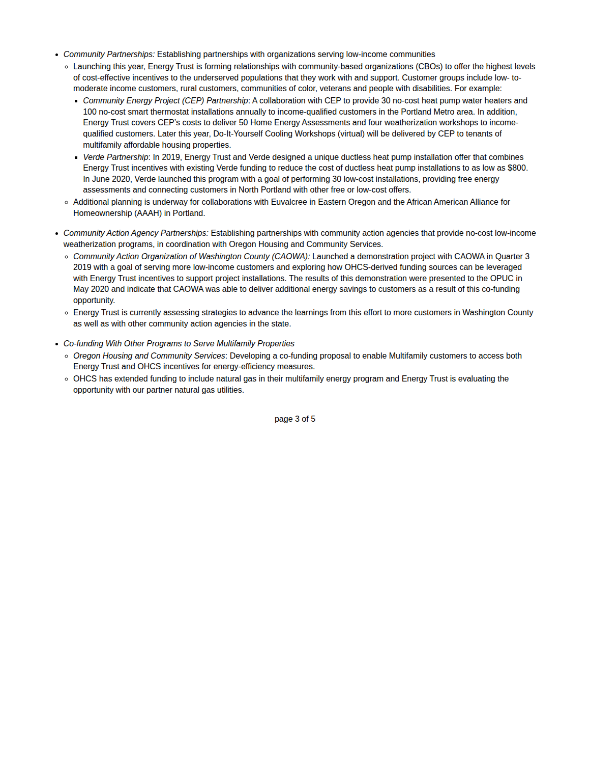Community Partnerships: Establishing partnerships with organizations serving low-income communities
Launching this year, Energy Trust is forming relationships with community-based organizations (CBOs) to offer the highest levels of cost-effective incentives to the underserved populations that they work with and support. Customer groups include low- to-moderate income customers, rural customers, communities of color, veterans and people with disabilities. For example:
Community Energy Project (CEP) Partnership: A collaboration with CEP to provide 30 no-cost heat pump water heaters and 100 no-cost smart thermostat installations annually to income-qualified customers in the Portland Metro area. In addition, Energy Trust covers CEP’s costs to deliver 50 Home Energy Assessments and four weatherization workshops to income-qualified customers. Later this year, Do-It-Yourself Cooling Workshops (virtual) will be delivered by CEP to tenants of multifamily affordable housing properties.
Verde Partnership: In 2019, Energy Trust and Verde designed a unique ductless heat pump installation offer that combines Energy Trust incentives with existing Verde funding to reduce the cost of ductless heat pump installations to as low as $800. In June 2020, Verde launched this program with a goal of performing 30 low-cost installations, providing free energy assessments and connecting customers in North Portland with other free or low-cost offers.
Additional planning is underway for collaborations with Euvalcree in Eastern Oregon and the African American Alliance for Homeownership (AAAH) in Portland.
Community Action Agency Partnerships: Establishing partnerships with community action agencies that provide no-cost low-income weatherization programs, in coordination with Oregon Housing and Community Services.
Community Action Organization of Washington County (CAOWA): Launched a demonstration project with CAOWA in Quarter 3 2019 with a goal of serving more low-income customers and exploring how OHCS-derived funding sources can be leveraged with Energy Trust incentives to support project installations. The results of this demonstration were presented to the OPUC in May 2020 and indicate that CAOWA was able to deliver additional energy savings to customers as a result of this co-funding opportunity.
Energy Trust is currently assessing strategies to advance the learnings from this effort to more customers in Washington County as well as with other community action agencies in the state.
Co-funding With Other Programs to Serve Multifamily Properties
Oregon Housing and Community Services: Developing a co-funding proposal to enable Multifamily customers to access both Energy Trust and OHCS incentives for energy-efficiency measures.
OHCS has extended funding to include natural gas in their multifamily energy program and Energy Trust is evaluating the opportunity with our partner natural gas utilities.
page 3 of 5